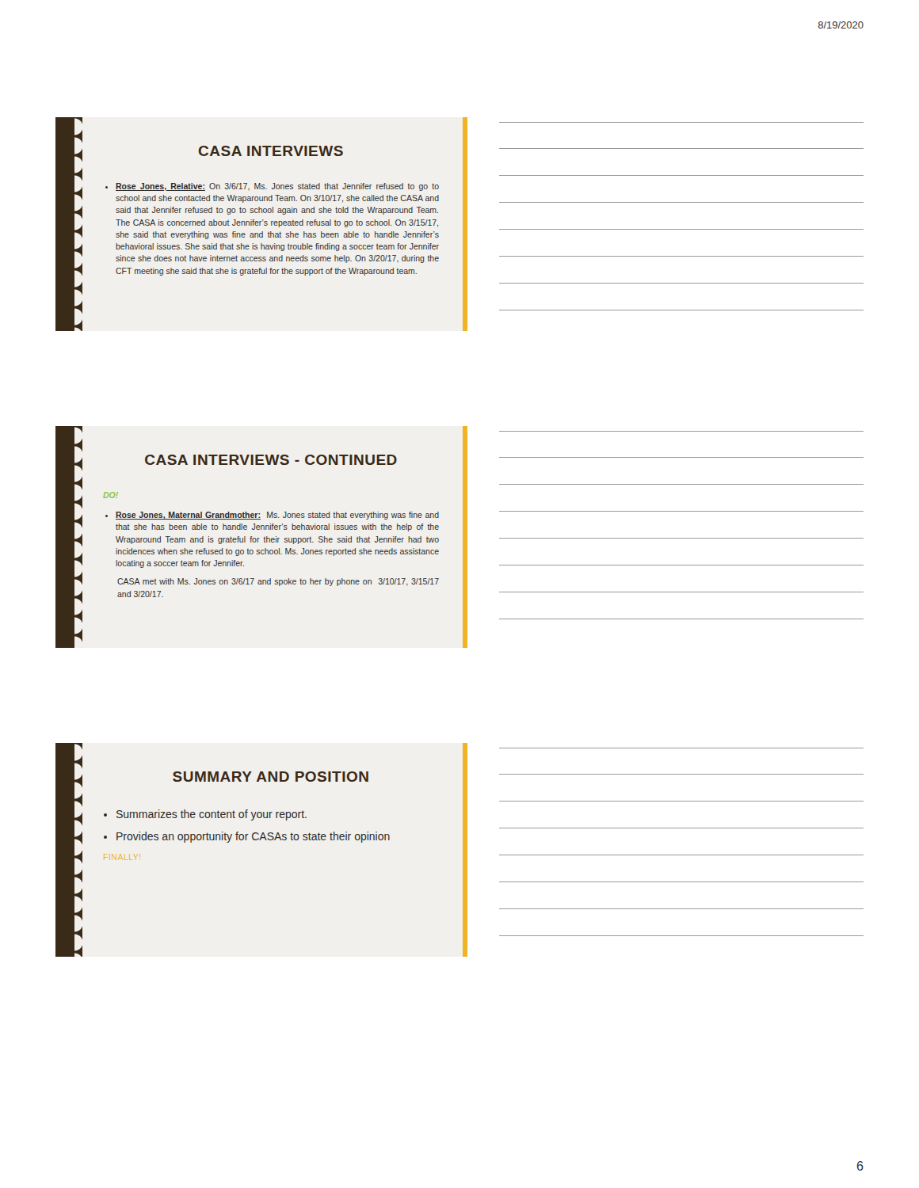8/19/2020
CASA Interviews
Rose Jones, Relative: On 3/6/17, Ms. Jones stated that Jennifer refused to go to school and she contacted the Wraparound Team. On 3/10/17, she called the CASA and said that Jennifer refused to go to school again and she told the Wraparound Team. The CASA is concerned about Jennifer’s repeated refusal to go to school. On 3/15/17, she said that everything was fine and that she has been able to handle Jennifer’s behavioral issues. She said that she is having trouble finding a soccer team for Jennifer since she does not have internet access and needs some help. On 3/20/17, during the CFT meeting she said that she is grateful for the support of the Wraparound team.
CASA Interviews - Continued
DO!
Rose Jones, Maternal Grandmother: Ms. Jones stated that everything was fine and that she has been able to handle Jennifer’s behavioral issues with the help of the Wraparound Team and is grateful for their support. She said that Jennifer had two incidences when she refused to go to school. Ms. Jones reported she needs assistance locating a soccer team for Jennifer.
CASA met with Ms. Jones on 3/6/17 and spoke to her by phone on 3/10/17, 3/15/17 and 3/20/17.
Summary and Position
Summarizes the content of your report.
Provides an opportunity for CASAs to state their opinion
FINALLY!
6